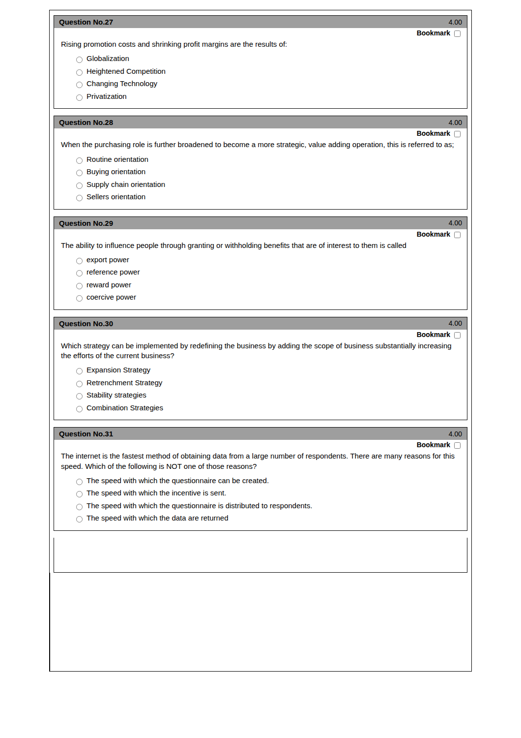Question No.27 4.00
Bookmark
Rising promotion costs and shrinking profit margins are the results of:
Globalization
Heightened Competition
Changing Technology
Privatization
Question No.28 4.00
Bookmark
When the purchasing role is further broadened to become a more strategic, value adding operation, this is referred to as;
Routine orientation
Buying orientation
Supply chain orientation
Sellers orientation
Question No.29 4.00
Bookmark
The ability to influence people through granting or withholding benefits that are of interest to them is called
export power
reference power
reward power
coercive power
Question No.30 4.00
Bookmark
Which strategy can be implemented by redefining the business by adding the scope of business substantially increasing the efforts of the current business?
Expansion Strategy
Retrenchment Strategy
Stability strategies
Combination Strategies
Question No.31 4.00
Bookmark
The internet is the fastest method of obtaining data from a large number of respondents. There are many reasons for this speed. Which of the following is NOT one of those reasons?
The speed with which the questionnaire can be created.
The speed with which the incentive is sent.
The speed with which the questionnaire is distributed to respondents.
The speed with which the data are returned